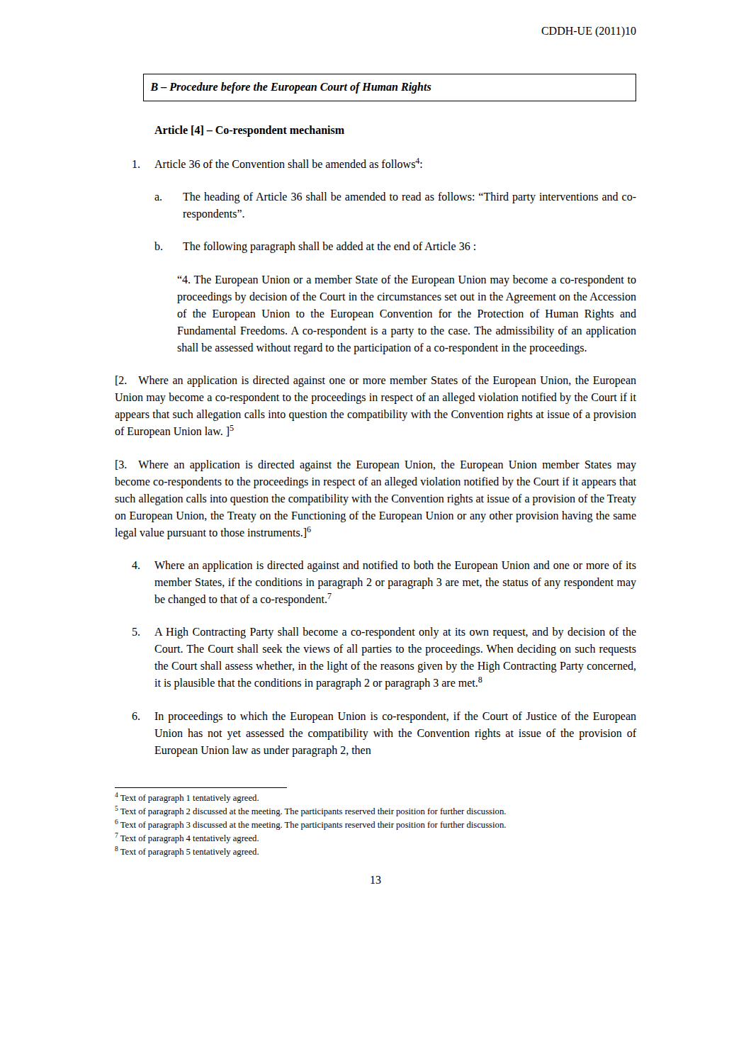CDDH-UE (2011)10
B – Procedure before the European Court of Human Rights
Article [4] – Co-respondent mechanism
1.
Article 36 of the Convention shall be amended as follows4:
a.
The heading of Article 36 shall be amended to read as follows: “Third party interventions and co-respondents”.
b.
The following paragraph shall be added at the end of Article 36 :
“4. The European Union or a member State of the European Union may become a co-respondent to proceedings by decision of the Court in the circumstances set out in the Agreement on the Accession of the European Union to the European Convention for the Protection of Human Rights and Fundamental Freedoms. A co-respondent is a party to the case. The admissibility of an application shall be assessed without regard to the participation of a co-respondent in the proceedings.
[2. Where an application is directed against one or more member States of the European Union, the European Union may become a co-respondent to the proceedings in respect of an alleged violation notified by the Court if it appears that such allegation calls into question the compatibility with the Convention rights at issue of a provision of European Union law. ]5
[3. Where an application is directed against the European Union, the European Union member States may become co-respondents to the proceedings in respect of an alleged violation notified by the Court if it appears that such allegation calls into question the compatibility with the Convention rights at issue of a provision of the Treaty on European Union, the Treaty on the Functioning of the European Union or any other provision having the same legal value pursuant to those instruments.]6
4.
Where an application is directed against and notified to both the European Union and one or more of its member States, if the conditions in paragraph 2 or paragraph 3 are met, the status of any respondent may be changed to that of a co-respondent.7
5.
A High Contracting Party shall become a co-respondent only at its own request, and by decision of the Court. The Court shall seek the views of all parties to the proceedings. When deciding on such requests the Court shall assess whether, in the light of the reasons given by the High Contracting Party concerned, it is plausible that the conditions in paragraph 2 or paragraph 3 are met.8
6.
In proceedings to which the European Union is co-respondent, if the Court of Justice of the European Union has not yet assessed the compatibility with the Convention rights at issue of the provision of European Union law as under paragraph 2, then
4 Text of paragraph 1 tentatively agreed.
5 Text of paragraph 2 discussed at the meeting. The participants reserved their position for further discussion.
6 Text of paragraph 3 discussed at the meeting. The participants reserved their position for further discussion.
7 Text of paragraph 4 tentatively agreed.
8 Text of paragraph 5 tentatively agreed.
13